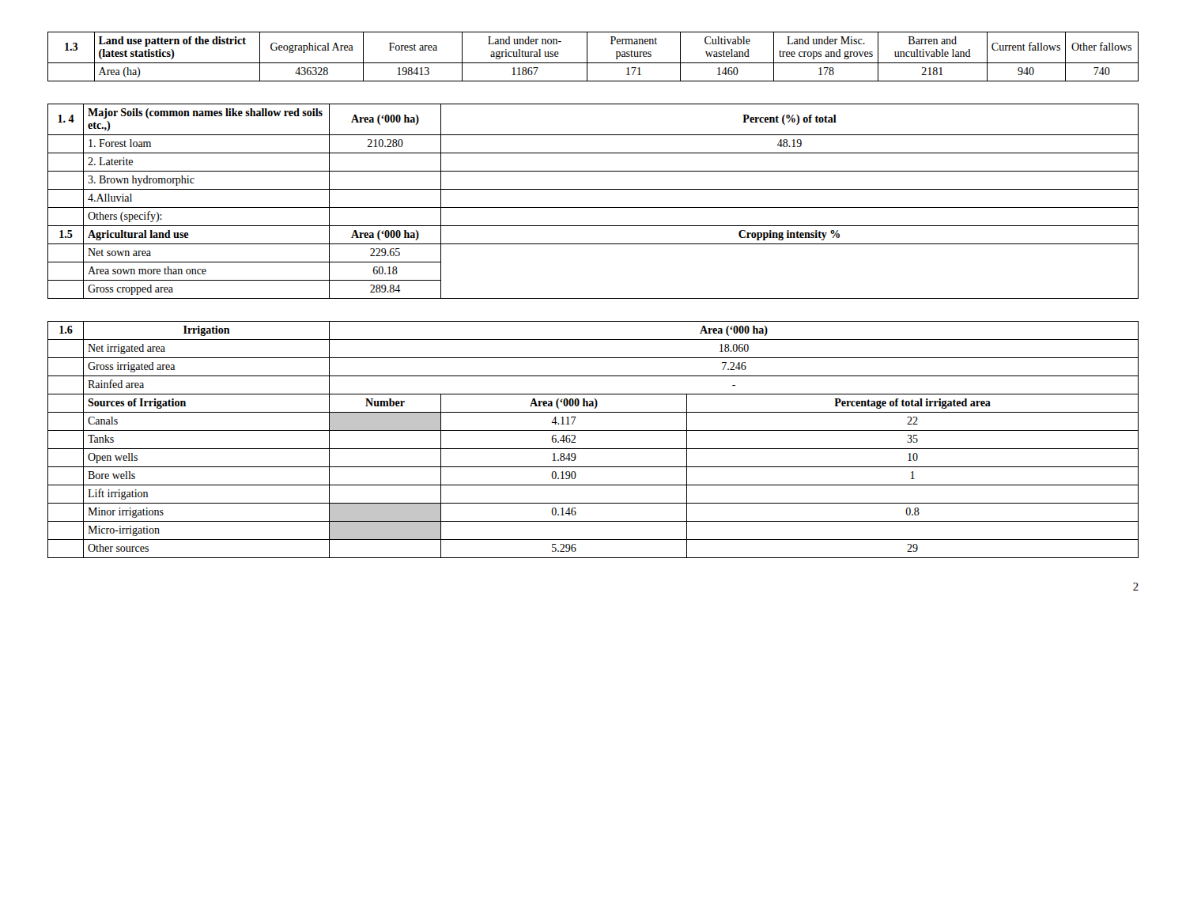| 1.3 | Land use pattern of the district (latest statistics) | Geographical Area | Forest area | Land under non-agricultural use | Permanent pastures | Cultivable wasteland | Land under Misc. tree crops and groves | Barren and uncultivable land | Current fallows | Other fallows |
| | Area (ha) | 436328 | 198413 | 11867 | 171 | 1460 | 178 | 2181 | 940 | 740 |
| 1. 4 | Major Soils (common names like shallow red soils etc.,) | Area (‘000 ha) | Percent (%) of total |
| | 1. Forest loam | 210.280 | 48.19 |
| | 2. Laterite | | |
| | 3. Brown hydromorphic | | |
| | 4.Alluvial | | |
| | Others (specify): | | |
| 1.5 | Agricultural land use | Area (‘000 ha) | Cropping intensity % |
| | Net sown area | 229.65 | |
| | Area sown more than once | 60.18 |
| | Gross cropped area | 289.84 |
| 1.6 | Irrigation | Area (‘000 ha) |
| | Net irrigated area | 18.060 |
| | Gross irrigated area | 7.246 |
| | Rainfed area | - |
| | Sources of Irrigation | Number | Area (‘000 ha) | Percentage of total irrigated area |
| | Canals | | 4.117 | 22 |
| | Tanks | | 6.462 | 35 |
| | Open wells | | 1.849 | 10 |
| | Bore wells | | 0.190 | 1 |
| | Lift irrigation | | | |
| | Minor irrigations | | 0.146 | 0.8 |
| | Micro-irrigation | | | |
| | Other sources | | 5.296 | 29 |
2